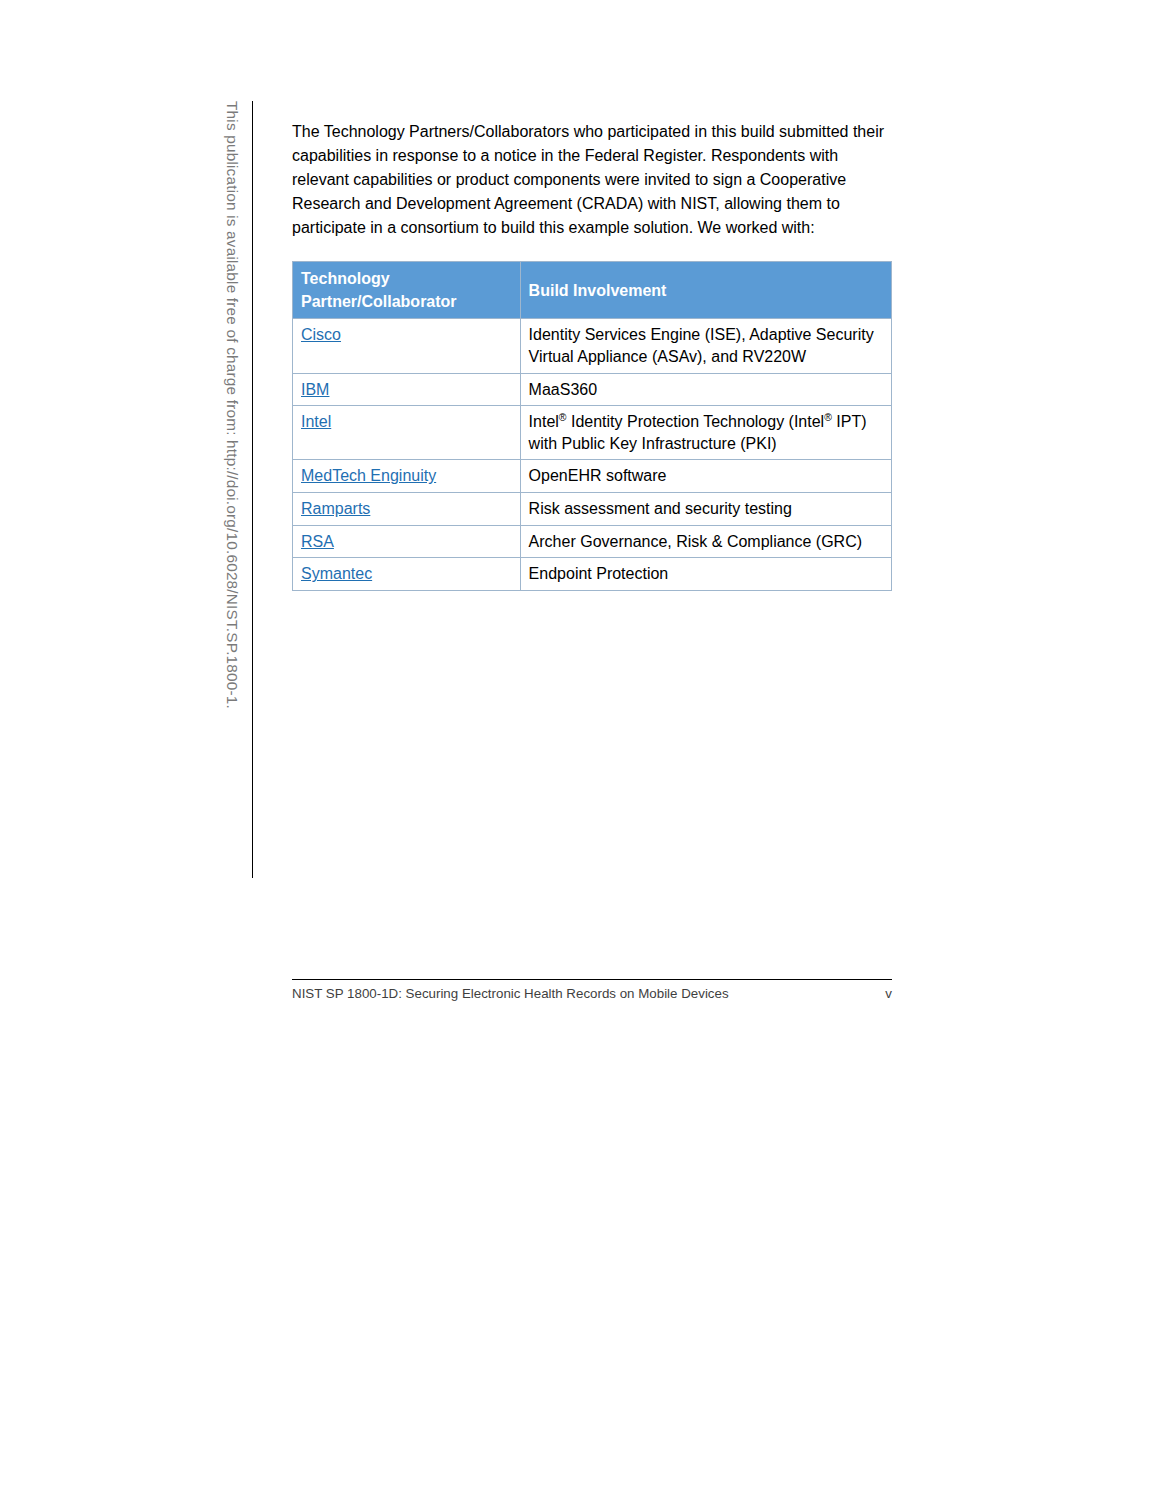This publication is available free of charge from: http://doi.org/10.6028/NIST.SP.1800-1.
The Technology Partners/Collaborators who participated in this build submitted their capabilities in response to a notice in the Federal Register. Respondents with relevant capabilities or product components were invited to sign a Cooperative Research and Development Agreement (CRADA) with NIST, allowing them to participate in a consortium to build this example solution. We worked with:
| Technology Partner/Collaborator | Build Involvement |
| --- | --- |
| Cisco | Identity Services Engine (ISE), Adaptive Security Virtual Appliance (ASAv), and RV220W |
| IBM | MaaS360 |
| Intel | Intel ® Identity Protection Technology (Intel ® IPT) with Public Key Infrastructure (PKI) |
| MedTech Enginuity | OpenEHR software |
| Ramparts | Risk assessment and security testing |
| RSA | Archer Governance, Risk & Compliance (GRC) |
| Symantec | Endpoint Protection |
NIST SP 1800-1D: Securing Electronic Health Records on Mobile Devices
v